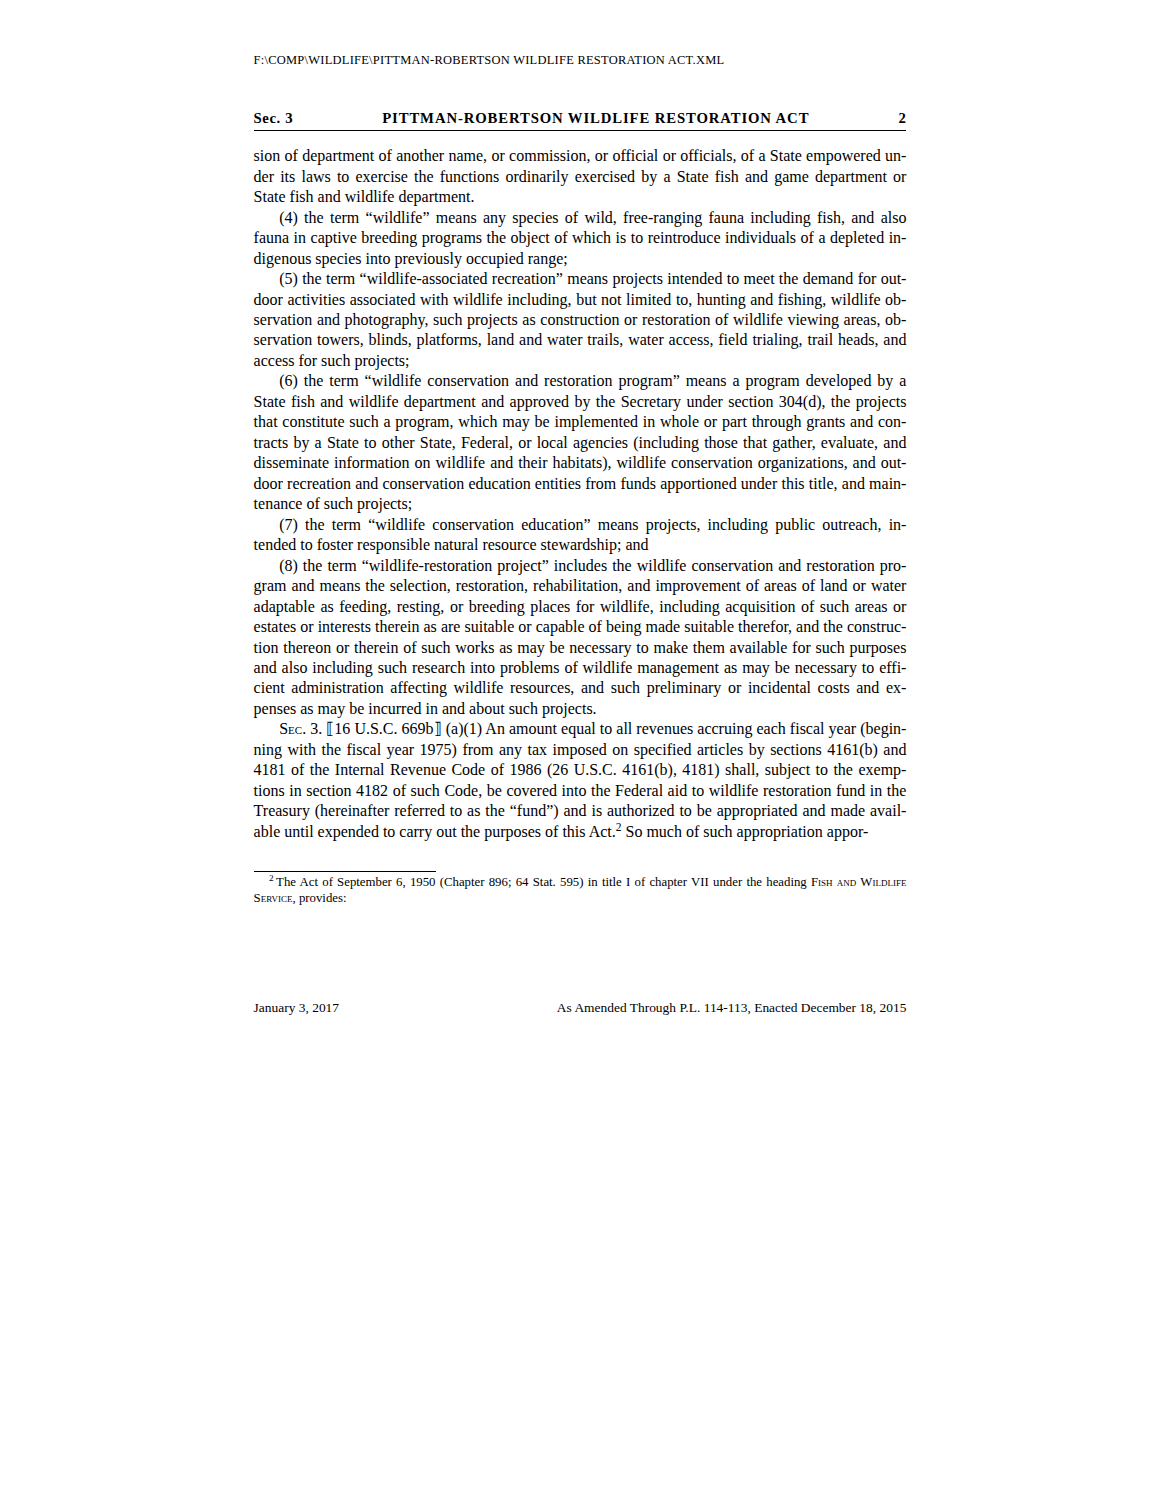F:\COMP\WILDLIFE\PITTMAN-ROBERTSON WILDLIFE RESTORATION ACT.XML
Sec. 3 PITTMAN-ROBERTSON WILDLIFE RESTORATION ACT 2
sion of department of another name, or commission, or official or officials, of a State empowered under its laws to exercise the functions ordinarily exercised by a State fish and game department or State fish and wildlife department.
(4) the term “wildlife” means any species of wild, free-ranging fauna including fish, and also fauna in captive breeding programs the object of which is to reintroduce individuals of a depleted indigenous species into previously occupied range;
(5) the term “wildlife-associated recreation” means projects intended to meet the demand for outdoor activities associated with wildlife including, but not limited to, hunting and fishing, wildlife observation and photography, such projects as construction or restoration of wildlife viewing areas, observation towers, blinds, platforms, land and water trails, water access, field trialing, trail heads, and access for such projects;
(6) the term “wildlife conservation and restoration program” means a program developed by a State fish and wildlife department and approved by the Secretary under section 304(d), the projects that constitute such a program, which may be implemented in whole or part through grants and contracts by a State to other State, Federal, or local agencies (including those that gather, evaluate, and disseminate information on wildlife and their habitats), wildlife conservation organizations, and outdoor recreation and conservation education entities from funds apportioned under this title, and maintenance of such projects;
(7) the term “wildlife conservation education” means projects, including public outreach, intended to foster responsible natural resource stewardship; and
(8) the term “wildlife-restoration project” includes the wildlife conservation and restoration program and means the selection, restoration, rehabilitation, and improvement of areas of land or water adaptable as feeding, resting, or breeding places for wildlife, including acquisition of such areas or estates or interests therein as are suitable or capable of being made suitable therefor, and the construction thereon or therein of such works as may be necessary to make them available for such purposes and also including such research into problems of wildlife management as may be necessary to efficient administration affecting wildlife resources, and such preliminary or incidental costs and expenses as may be incurred in and about such projects.
Sec. 3. ⟦16 U.S.C. 669b⟧ (a)(1) An amount equal to all revenues accruing each fiscal year (beginning with the fiscal year 1975) from any tax imposed on specified articles by sections 4161(b) and 4181 of the Internal Revenue Code of 1986 (26 U.S.C. 4161(b), 4181) shall, subject to the exemptions in section 4182 of such Code, be covered into the Federal aid to wildlife restoration fund in the Treasury (hereinafter referred to as the “fund”) and is authorized to be appropriated and made available until expended to carry out the purposes of this Act.2 So much of such appropriation appor-
2 The Act of September 6, 1950 (Chapter 896; 64 Stat. 595) in title I of chapter VII under the heading Fish and Wildlife Service, provides:
January 3, 2017 As Amended Through P.L. 114-113, Enacted December 18, 2015